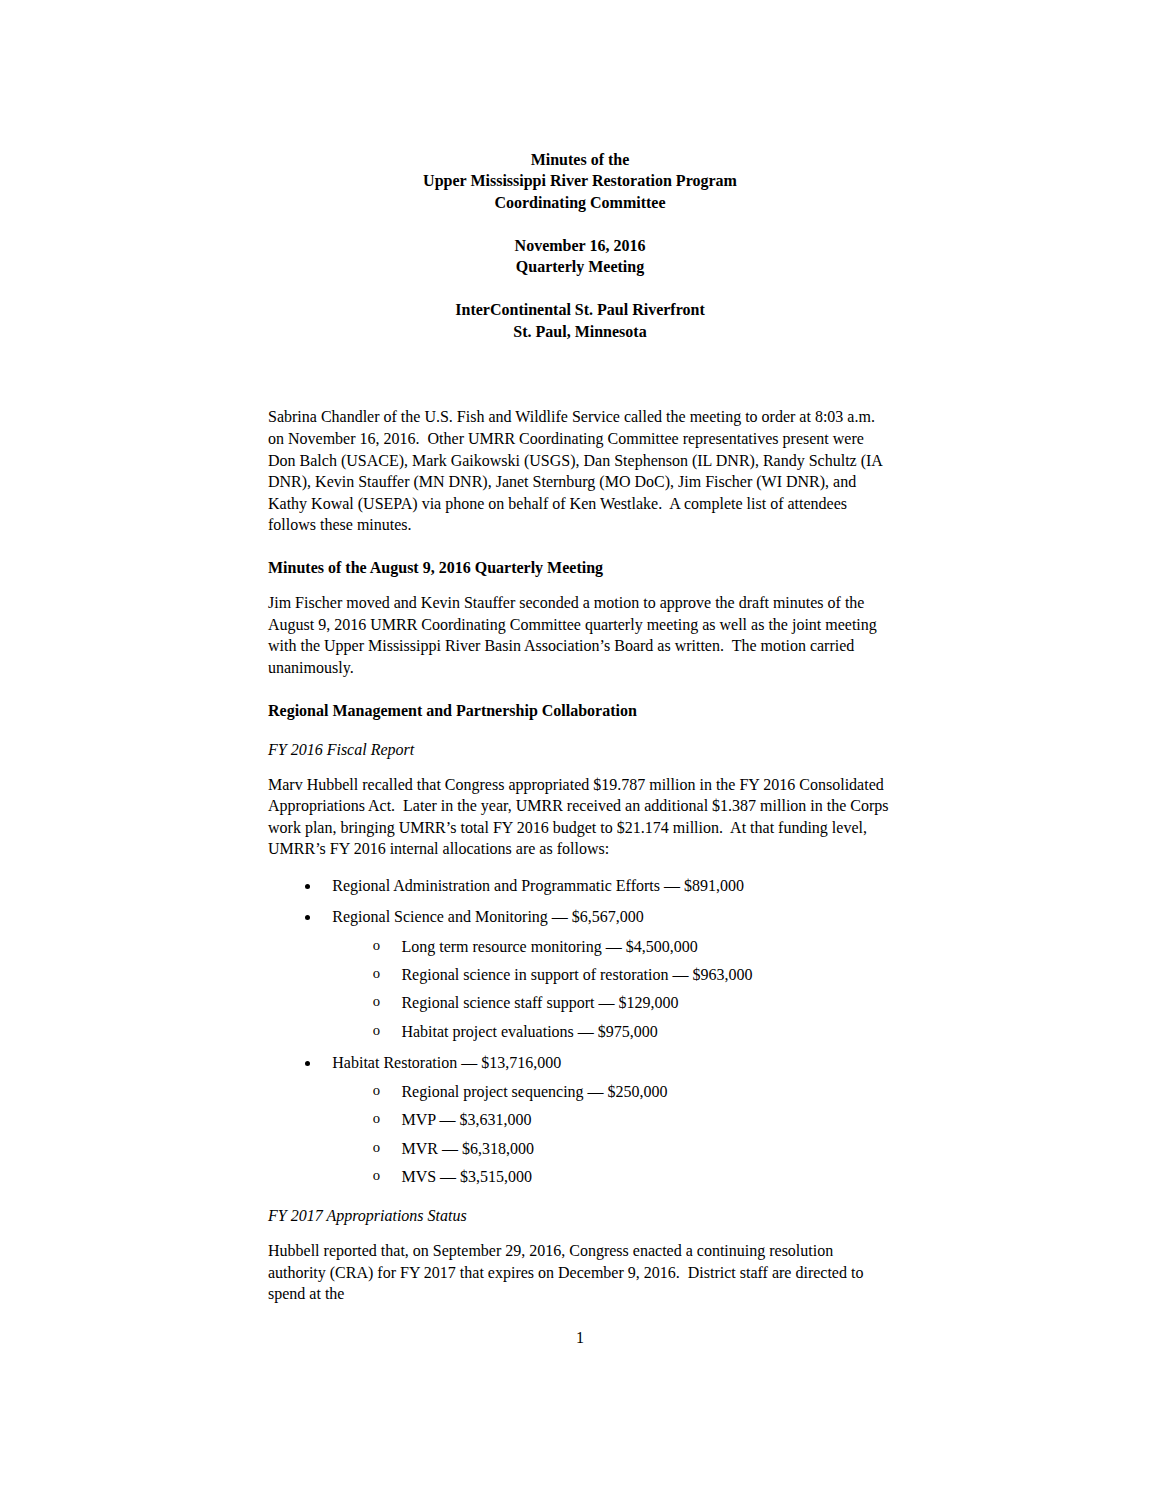Minutes of the
Upper Mississippi River Restoration Program
Coordinating Committee
November 16, 2016
Quarterly Meeting
InterContinental St. Paul Riverfront
St. Paul, Minnesota
Sabrina Chandler of the U.S. Fish and Wildlife Service called the meeting to order at 8:03 a.m. on November 16, 2016. Other UMRR Coordinating Committee representatives present were Don Balch (USACE), Mark Gaikowski (USGS), Dan Stephenson (IL DNR), Randy Schultz (IA DNR), Kevin Stauffer (MN DNR), Janet Sternburg (MO DoC), Jim Fischer (WI DNR), and Kathy Kowal (USEPA) via phone on behalf of Ken Westlake. A complete list of attendees follows these minutes.
Minutes of the August 9, 2016 Quarterly Meeting
Jim Fischer moved and Kevin Stauffer seconded a motion to approve the draft minutes of the August 9, 2016 UMRR Coordinating Committee quarterly meeting as well as the joint meeting with the Upper Mississippi River Basin Association’s Board as written. The motion carried unanimously.
Regional Management and Partnership Collaboration
FY 2016 Fiscal Report
Marv Hubbell recalled that Congress appropriated $19.787 million in the FY 2016 Consolidated Appropriations Act. Later in the year, UMRR received an additional $1.387 million in the Corps work plan, bringing UMRR’s total FY 2016 budget to $21.174 million. At that funding level, UMRR’s FY 2016 internal allocations are as follows:
Regional Administration and Programmatic Efforts — $891,000
Regional Science and Monitoring — $6,567,000
Long term resource monitoring — $4,500,000
Regional science in support of restoration — $963,000
Regional science staff support — $129,000
Habitat project evaluations — $975,000
Habitat Restoration — $13,716,000
Regional project sequencing — $250,000
MVP — $3,631,000
MVR — $6,318,000
MVS — $3,515,000
FY 2017 Appropriations Status
Hubbell reported that, on September 29, 2016, Congress enacted a continuing resolution authority (CRA) for FY 2017 that expires on December 9, 2016. District staff are directed to spend at the
1